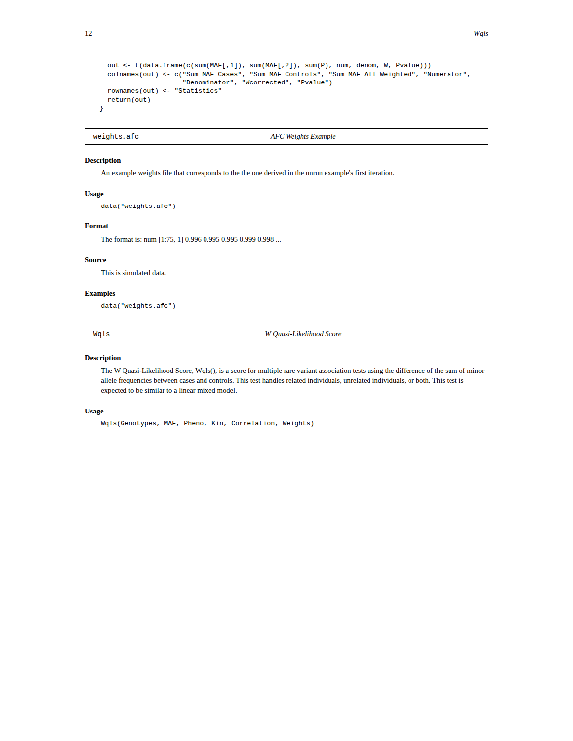12 Wqls
  out <- t(data.frame(c(sum(MAF[,1]), sum(MAF[,2]), sum(P), num, denom, W, Pvalue)))
  colnames(out) <- c("Sum MAF Cases", "Sum MAF Controls", "Sum MAF All Weighted", "Numerator",
                     "Denominator", "Wcorrected", "Pvalue")
  rownames(out) <- "Statistics"
  return(out)
}
weights.afc AFC Weights Example
Description
An example weights file that corresponds to the the one derived in the unrun example's first iteration.
Usage
data("weights.afc")
Format
The format is: num [1:75, 1] 0.996 0.995 0.995 0.999 0.998 ...
Source
This is simulated data.
Examples
data("weights.afc")
Wqls W Quasi-Likelihood Score
Description
The W Quasi-Likelihood Score, Wqls(), is a score for multiple rare variant association tests using the difference of the sum of minor allele frequencies between cases and controls. This test handles related individuals, unrelated individuals, or both. This test is expected to be similar to a linear mixed model.
Usage
Wqls(Genotypes, MAF, Pheno, Kin, Correlation, Weights)